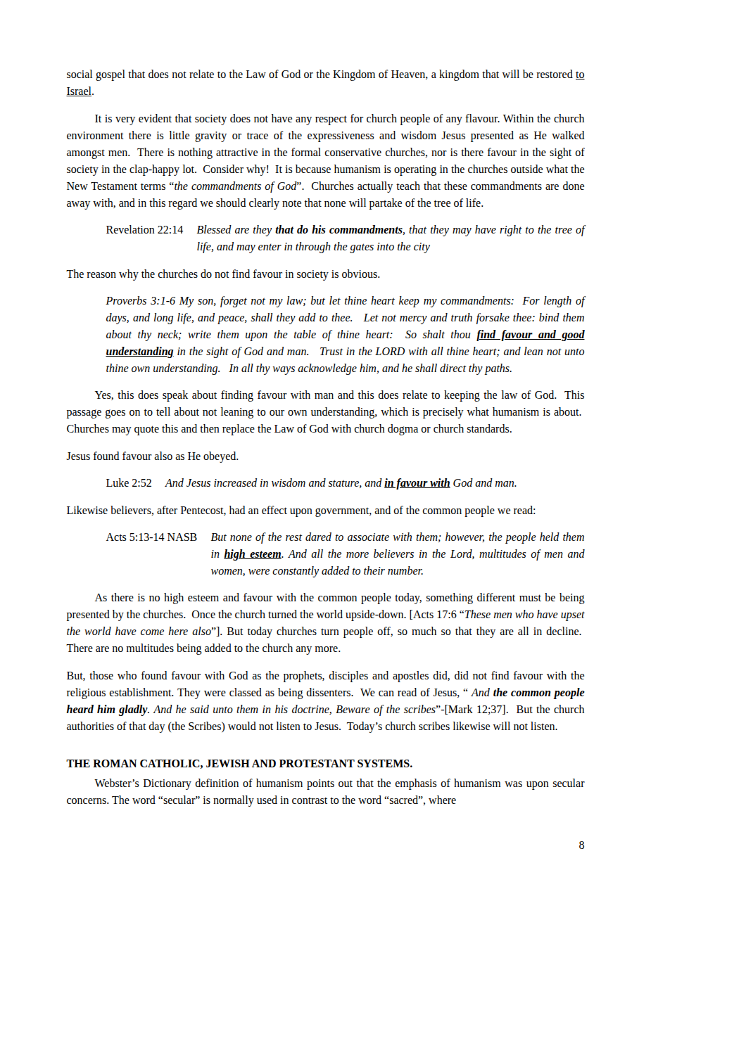social gospel that does not relate to the Law of God or the Kingdom of Heaven, a kingdom that will be restored to Israel.
It is very evident that society does not have any respect for church people of any flavour. Within the church environment there is little gravity or trace of the expressiveness and wisdom Jesus presented as He walked amongst men. There is nothing attractive in the formal conservative churches, nor is there favour in the sight of society in the clap-happy lot. Consider why! It is because humanism is operating in the churches outside what the New Testament terms “the commandments of God”. Churches actually teach that these commandments are done away with, and in this regard we should clearly note that none will partake of the tree of life.
Revelation 22:14 Blessed are they that do his commandments, that they may have right to the tree of life, and may enter in through the gates into the city
The reason why the churches do not find favour in society is obvious.
Proverbs 3:1-6 My son, forget not my law; but let thine heart keep my commandments: For length of days, and long life, and peace, shall they add to thee. Let not mercy and truth forsake thee: bind them about thy neck; write them upon the table of thine heart: So shalt thou find favour and good understanding in the sight of God and man. Trust in the LORD with all thine heart; and lean not unto thine own understanding. In all thy ways acknowledge him, and he shall direct thy paths.
Yes, this does speak about finding favour with man and this does relate to keeping the law of God. This passage goes on to tell about not leaning to our own understanding, which is precisely what humanism is about. Churches may quote this and then replace the Law of God with church dogma or church standards.
Jesus found favour also as He obeyed.
Luke 2:52 And Jesus increased in wisdom and stature, and in favour with God and man.
Likewise believers, after Pentecost, had an effect upon government, and of the common people we read:
Acts 5:13-14 NASB But none of the rest dared to associate with them; however, the people held them in high esteem. And all the more believers in the Lord, multitudes of men and women, were constantly added to their number.
As there is no high esteem and favour with the common people today, something different must be being presented by the churches. Once the church turned the world upside-down. [Acts 17:6 “These men who have upset the world have come here also”]. But today churches turn people off, so much so that they are all in decline. There are no multitudes being added to the church any more.
But, those who found favour with God as the prophets, disciples and apostles did, did not find favour with the religious establishment. They were classed as being dissenters. We can read of Jesus, “ And the common people heard him gladly. And he said unto them in his doctrine, Beware of the scribes”-[Mark 12;37]. But the church authorities of that day (the Scribes) would not listen to Jesus. Today’s church scribes likewise will not listen.
THE ROMAN CATHOLIC, JEWISH AND PROTESTANT SYSTEMS.
Webster’s Dictionary definition of humanism points out that the emphasis of humanism was upon secular concerns. The word “secular” is normally used in contrast to the word “sacred”, where
8